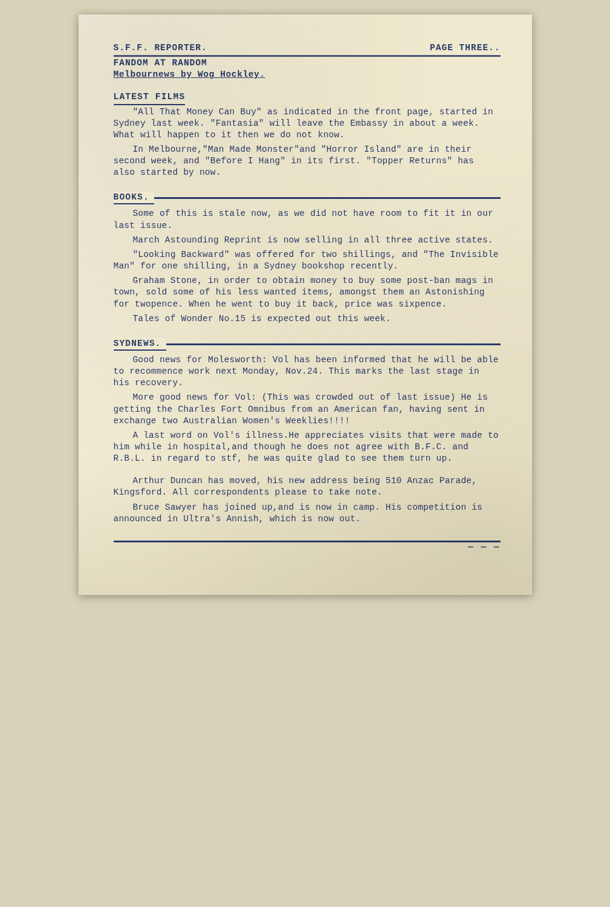S.F.F. Reporter. Page Three..
Fandom at Random
Melbournews by Wog Hockley.
Latest Films
"All That Money Can Buy" as indicated in the front page, started in Sydney last week. "Fantasia" will leave the Embassy in about a week. What will happen to it then we do not know.
In Melbourne,"Man Made Monster"and "Horror Island" are in their second week, and "Before I Hang" in its first. "Topper Returns" has also started by now.
Books.
Some of this is stale now, as we did not have room to fit it in our last issue.
March Astounding Reprint is now selling in all three active states.
"Looking Backward" was offered for two shillings, and "The Invisible Man" for one shilling, in a Sydney bookshop recently.
Graham Stone, in order to obtain money to buy some post-ban mags in town, sold some of his less wanted items, amongst them an Astonishing for twopence. When he went to buy it back, price was sixpence.
Tales of Wonder No.15 is expected out this week.
Sydnews.
Good news for Molesworth: Vol has been informed that he will be able to recommence work next Monday, Nov.24. This marks the last stage in his recovery.
More good news for Vol: (This was crowded out of last issue) He is getting the Charles Fort Omnibus from an American fan, having sent in exchange two Australian Women's Weeklies!!!!
A last word on Vol's illness.He appreciates visits that were made to him while in hospital,and though he does not agree with B.F.C. and R.B.L. in regard to stf, he was quite glad to see them turn up.
Arthur Duncan has moved, his new address being 510 Anzac Parade, Kingsford. All correspondents please to take note.
Bruce Sawyer has joined up,and is now in camp. His competition is announced in Ultra's Annish, which is now out.
— — —